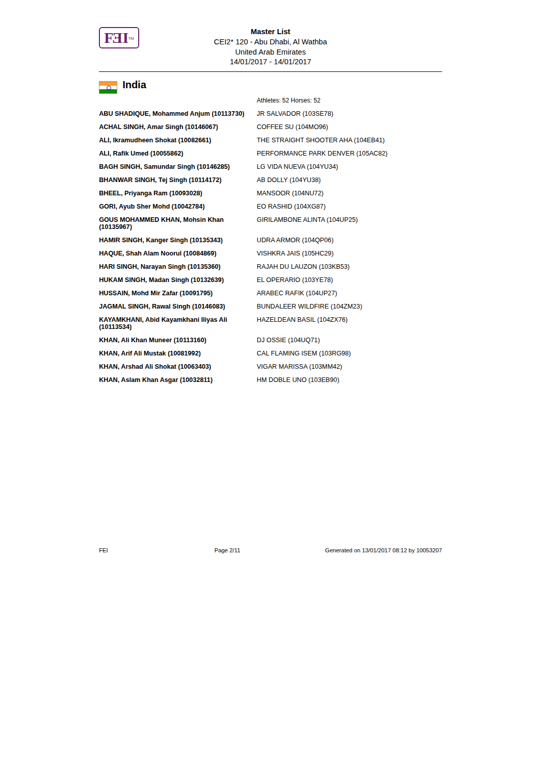FEI TM
Master List
CEI2* 120 - Abu Dhabi, Al Wathba
United Arab Emirates
14/01/2017 - 14/01/2017
India
| | Athletes: 52 Horses: 52 |
| ABU SHADIQUE, Mohammed Anjum (10113730) | JR SALVADOR (103SE78) |
| ACHAL SINGH, Amar Singh (10146067) | COFFEE SU (104MO96) |
| ALI, Ikramudheen Shokat (10082661) | THE STRAIGHT SHOOTER AHA (104EB41) |
| ALI, Rafik Umed (10055862) | PERFORMANCE PARK DENVER (105AC82) |
| BAGH SINGH, Samundar Singh (10146285) | LG VIDA NUEVA (104YU34) |
| BHANWAR SINGH, Tej Singh (10114172) | AB DOLLY (104YU38) |
| BHEEL, Priyanga Ram (10093028) | MANSOOR (104NU72) |
| GORI, Ayub Sher Mohd (10042784) | EO RASHID (104XG87) |
| GOUS MOHAMMED KHAN, Mohsin Khan (10135967) | GIRILAMBONE ALINTA (104UP25) |
| HAMIR SINGH, Kanger Singh (10135343) | UDRA ARMOR (104QP06) |
| HAQUE, Shah Alam Noorul (10084869) | VISHKRA JAIS (105HC29) |
| HARI SINGH, Narayan Singh (10135360) | RAJAH DU LAUZON (103KB53) |
| HUKAM SINGH, Madan Singh (10132639) | EL OPERARIO (103YE78) |
| HUSSAIN, Mohd Mir Zafar (10091795) | ARABEC RAFIK (104UP27) |
| JAGMAL SINGH, Rawal Singh (10146083) | BUNDALEER WILDFIRE (104ZM23) |
| KAYAMKHANI, Abid Kayamkhani Iliyas Ali (10113534) | HAZELDEAN BASIL (104ZX76) |
| KHAN, Ali Khan Muneer (10113160) | DJ OSSIE (104UQ71) |
| KHAN, Arif Ali Mustak (10081992) | CAL FLAMING ISEM (103RG98) |
| KHAN, Arshad Ali Shokat (10063403) | VIGAR MARISSA (103MM42) |
| KHAN, Aslam Khan Asgar (10032811) | HM DOBLE UNO (103EB90) |
FEI
Page 2/11
Generated on 13/01/2017 08:12 by 10053207